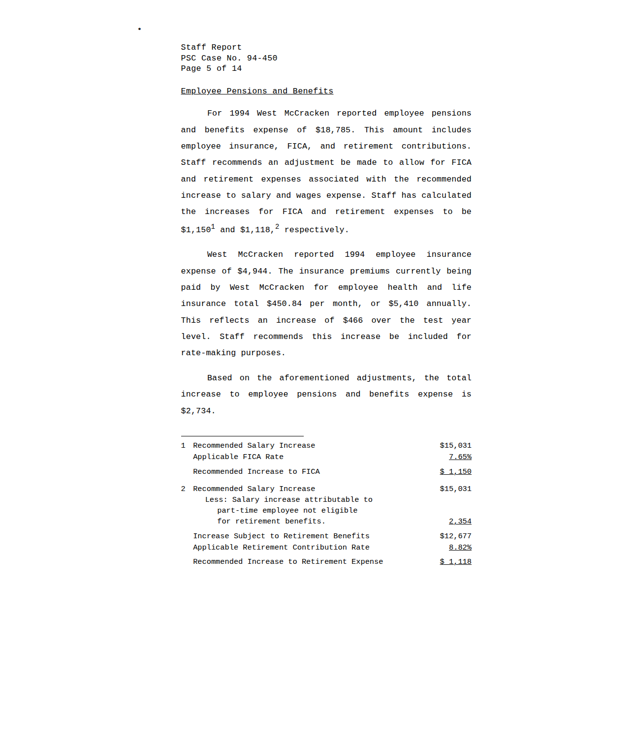•
Staff Report
PSC Case No. 94-450
Page 5 of 14
Employee Pensions and Benefits
For 1994 West McCracken reported employee pensions and benefits expense of $18,785. This amount includes employee insurance, FICA, and retirement contributions. Staff recommends an adjustment be made to allow for FICA and retirement expenses associated with the recommended increase to salary and wages expense. Staff has calculated the increases for FICA and retirement expenses to be $1,1501 and $1,118,2 respectively.
West McCracken reported 1994 employee insurance expense of $4,944. The insurance premiums currently being paid by West McCracken for employee health and life insurance total $450.84 per month, or $5,410 annually. This reflects an increase of $466 over the test year level. Staff recommends this increase be included for rate-making purposes.
Based on the aforementioned adjustments, the total increase to employee pensions and benefits expense is $2,734.
| 1 | Recommended Salary Increase Applicable FICA Rate | $15,031 7.65% |
| | Recommended Increase to FICA | $ 1,150 |
| 2 | Recommended Salary Increase Less: Salary increase attributable to part-time employee not eligible for retirement benefits. | $15,031 2,354 |
| | Increase Subject to Retirement Benefits Applicable Retirement Contribution Rate | $12,677 8.82% |
| | Recommended Increase to Retirement Expense | $ 1,118 |